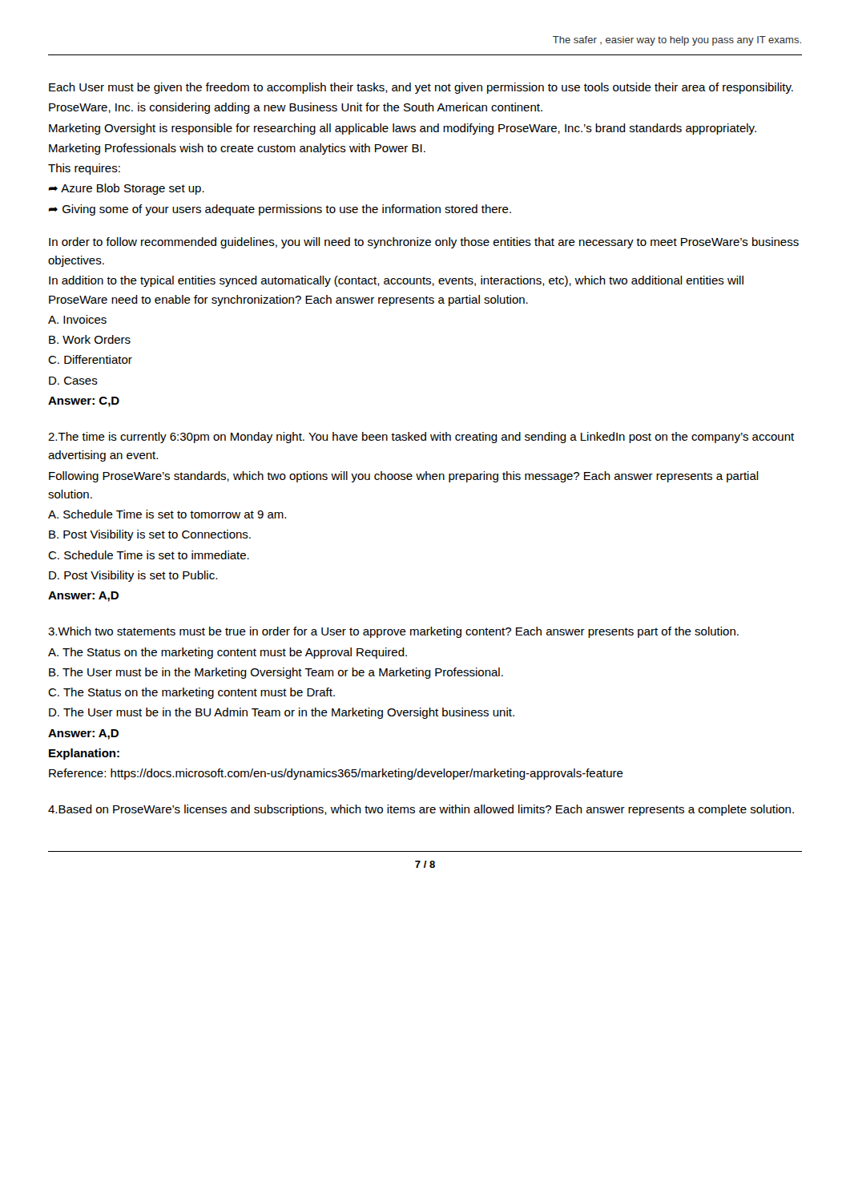The safer , easier way to help you pass any IT exams.
Each User must be given the freedom to accomplish their tasks, and yet not given permission to use tools outside their area of responsibility.
ProseWare, Inc. is considering adding a new Business Unit for the South American continent.
Marketing Oversight is responsible for researching all applicable laws and modifying ProseWare, Inc.’s brand standards appropriately.
Marketing Professionals wish to create custom analytics with Power BI.
This requires:
➦ Azure Blob Storage set up.
➦ Giving some of your users adequate permissions to use the information stored there.
In order to follow recommended guidelines, you will need to synchronize only those entities that are necessary to meet ProseWare’s business objectives.
In addition to the typical entities synced automatically (contact, accounts, events, interactions, etc), which two additional entities will ProseWare need to enable for synchronization? Each answer represents a partial solution.
A. Invoices
B. Work Orders
C. Differentiator
D. Cases
Answer: C,D
2.The time is currently 6:30pm on Monday night. You have been tasked with creating and sending a LinkedIn post on the company’s account advertising an event.
Following ProseWare’s standards, which two options will you choose when preparing this message? Each answer represents a partial solution.
A. Schedule Time is set to tomorrow at 9 am.
B. Post Visibility is set to Connections.
C. Schedule Time is set to immediate.
D. Post Visibility is set to Public.
Answer: A,D
3.Which two statements must be true in order for a User to approve marketing content? Each answer presents part of the solution.
A. The Status on the marketing content must be Approval Required.
B. The User must be in the Marketing Oversight Team or be a Marketing Professional.
C. The Status on the marketing content must be Draft.
D. The User must be in the BU Admin Team or in the Marketing Oversight business unit.
Answer: A,D
Explanation:
Reference: https://docs.microsoft.com/en-us/dynamics365/marketing/developer/marketing-approvals-feature
4.Based on ProseWare’s licenses and subscriptions, which two items are within allowed limits? Each answer represents a complete solution.
7 / 8